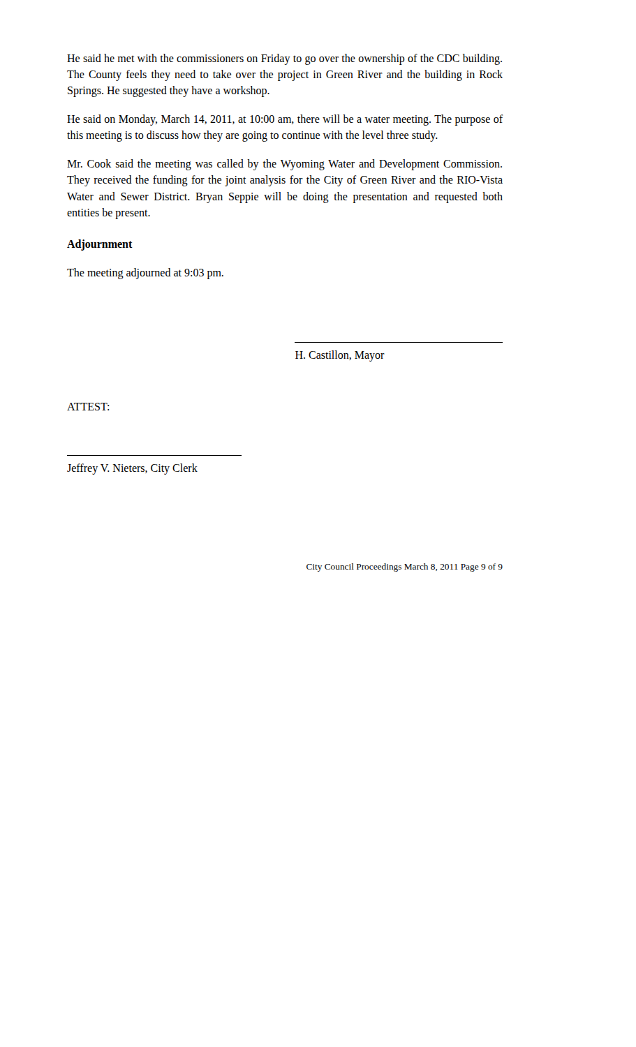He said he met with the commissioners on Friday to go over the ownership of the CDC building. The County feels they need to take over the project in Green River and the building in Rock Springs. He suggested they have a workshop.
He said on Monday, March 14, 2011, at 10:00 am, there will be a water meeting. The purpose of this meeting is to discuss how they are going to continue with the level three study.
Mr. Cook said the meeting was called by the Wyoming Water and Development Commission. They received the funding for the joint analysis for the City of Green River and the RIO-Vista Water and Sewer District. Bryan Seppie will be doing the presentation and requested both entities be present.
Adjournment
The meeting adjourned at 9:03 pm.
H. Castillon, Mayor
ATTEST:
Jeffrey V. Nieters, City Clerk
City Council Proceedings March 8, 2011 Page 9 of 9